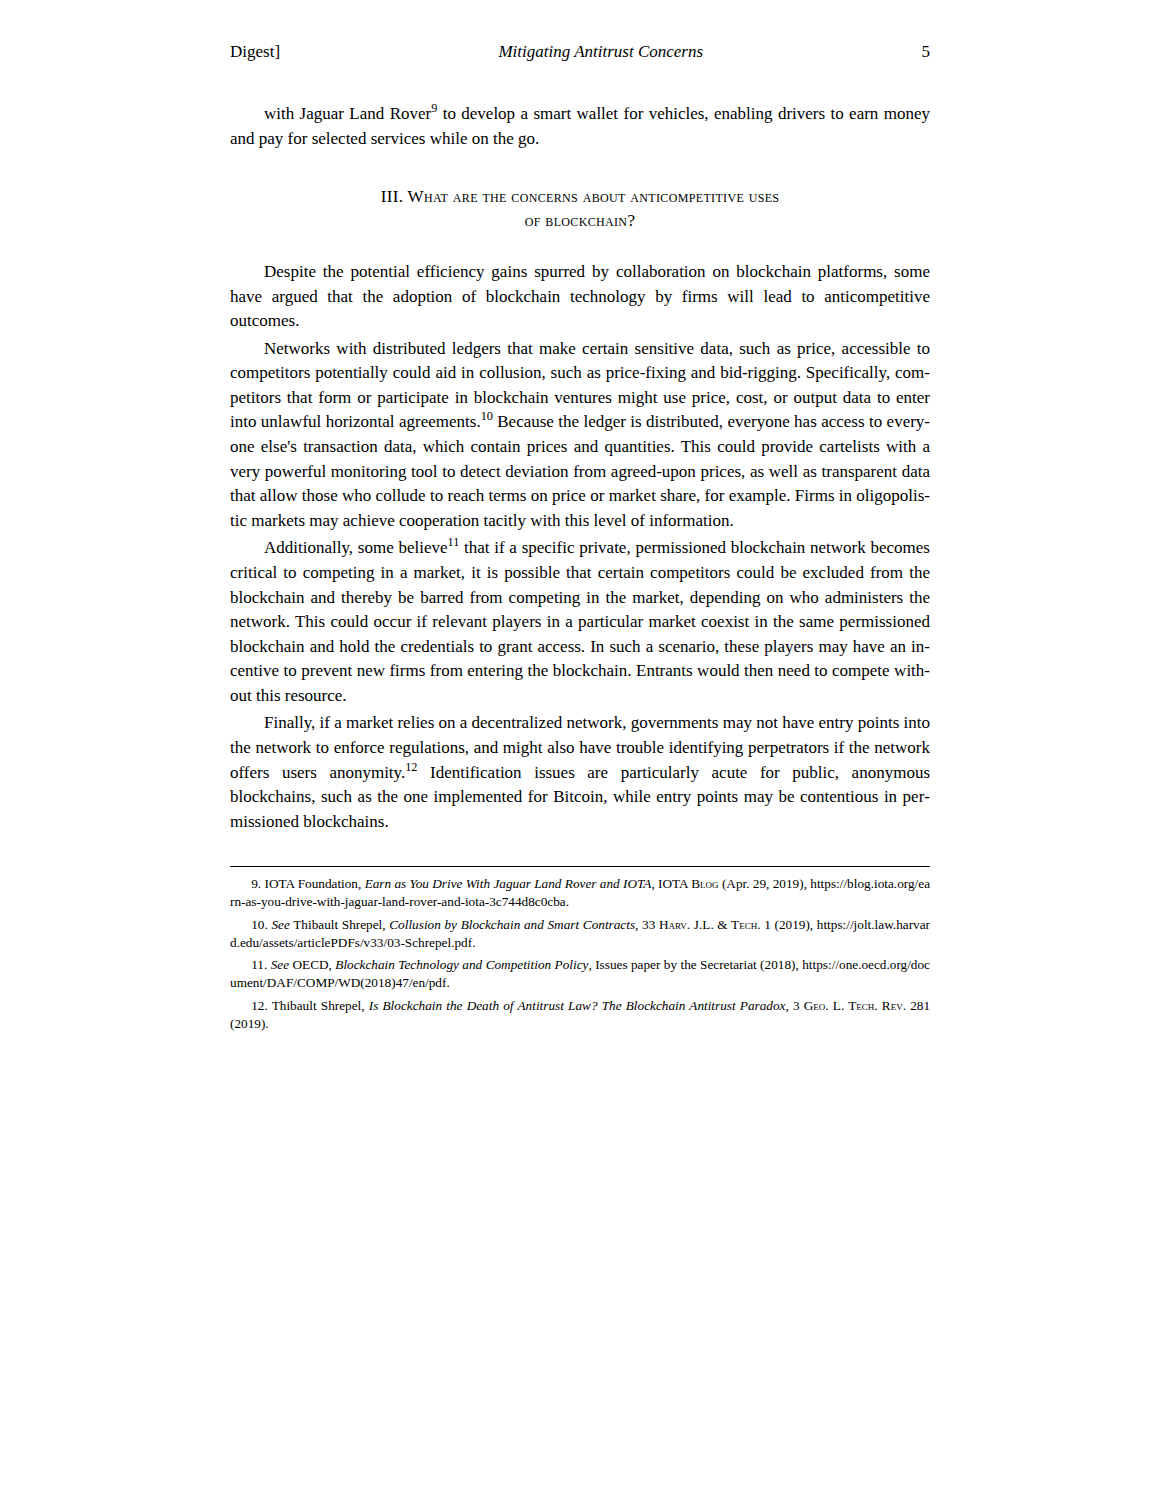Digest] Mitigating Antitrust Concerns 5
with Jaguar Land Rover9 to develop a smart wallet for vehicles, enabling drivers to earn money and pay for selected services while on the go.
III. What are the concerns about anticompetitive uses
of blockchain?
Despite the potential efficiency gains spurred by collaboration on blockchain platforms, some have argued that the adoption of blockchain technology by firms will lead to anticompetitive outcomes.
Networks with distributed ledgers that make certain sensitive data, such as price, accessible to competitors potentially could aid in collusion, such as price-fixing and bid-rigging. Specifically, competitors that form or participate in blockchain ventures might use price, cost, or output data to enter into unlawful horizontal agreements.10 Because the ledger is distributed, everyone has access to everyone else's transaction data, which contain prices and quantities. This could provide cartelists with a very powerful monitoring tool to detect deviation from agreed-upon prices, as well as transparent data that allow those who collude to reach terms on price or market share, for example. Firms in oligopolistic markets may achieve cooperation tacitly with this level of information.
Additionally, some believe11 that if a specific private, permissioned blockchain network becomes critical to competing in a market, it is possible that certain competitors could be excluded from the blockchain and thereby be barred from competing in the market, depending on who administers the network. This could occur if relevant players in a particular market coexist in the same permissioned blockchain and hold the credentials to grant access. In such a scenario, these players may have an incentive to prevent new firms from entering the blockchain. Entrants would then need to compete without this resource.
Finally, if a market relies on a decentralized network, governments may not have entry points into the network to enforce regulations, and might also have trouble identifying perpetrators if the network offers users anonymity.12 Identification issues are particularly acute for public, anonymous blockchains, such as the one implemented for Bitcoin, while entry points may be contentious in permissioned blockchains.
9. IOTA Foundation, Earn as You Drive With Jaguar Land Rover and IOTA, IOTA Blog (Apr. 29, 2019), https://blog.iota.org/earn-as-you-drive-with-jaguar-land-rover-and-iota-3c744d8c0cba.
10. See Thibault Shrepel, Collusion by Blockchain and Smart Contracts, 33 Harv. J.L. & Tech. 1 (2019), https://jolt.law.harvard.edu/assets/articlePDFs/v33/03-Schrepel.pdf.
11. See OECD, Blockchain Technology and Competition Policy, Issues paper by the Secretariat (2018), https://one.oecd.org/document/DAF/COMP/WD(2018)47/en/pdf.
12. Thibault Shrepel, Is Blockchain the Death of Antitrust Law? The Blockchain Antitrust Paradox, 3 Geo. L. Tech. Rev. 281 (2019).